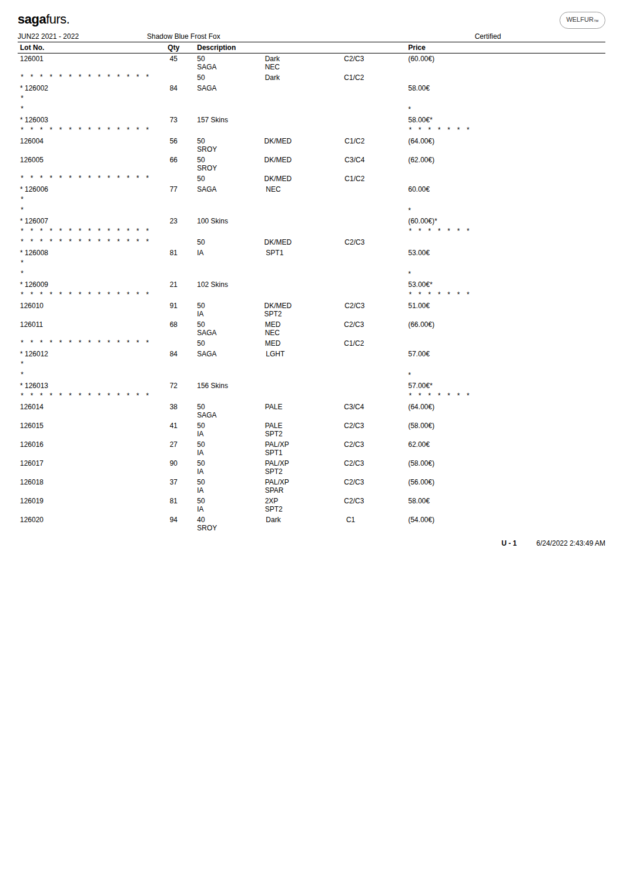sagafurs.
WELFUR™
JUN22 2021 - 2022
Shadow Blue Frost Fox
Certified
| Lot No. | Qty | Description | Price | |
| --- | --- | --- | --- | --- |
| 126001 | 45 | / 50 SAGA / Dark NEC / C2/C3 / | (60.00€) | |
| * * * * * * * * * * * * * * | | / 50 / Dark / C1/C2 / | | |
| * 126002 | 84 | / SAGA / / / | 58.00€ | |
| * | | | | |
| * | | | * | |
| * 126003 | 73 | 157 Skins | 58.00€* | |
| * * * * * * * * * * * * * * | | | * * * * * * * | |
| 126004 | 56 | / 50 SROY / DK/MED / C1/C2 / | (64.00€) | |
| 126005 | 66 | / 50 SROY / DK/MED / C3/C4 / | (62.00€) | |
| * * * * * * * * * * * * * * | | / 50 / DK/MED / C1/C2 / | | |
| * 126006 | 77 | / SAGA / NEC / / | 60.00€ | |
| * | | | | |
| * | | | * | |
| * 126007 | 23 | 100 Skins | (60.00€)* | |
| * * * * * * * * * * * * * * | | | * * * * * * * | |
| * * * * * * * * * * * * * * | | / 50 / DK/MED / C2/C3 / | | |
| * 126008 | 81 | / IA / SPT1 / / | 53.00€ | |
| * | | | | |
| * | | | * | |
| * 126009 | 21 | 102 Skins | 53.00€* | |
| * * * * * * * * * * * * * * | | | * * * * * * * | |
| 126010 | 91 | / 50 IA / DK/MED SPT2 / C2/C3 / | 51.00€ | |
| 126011 | 68 | / 50 SAGA / MED NEC / C2/C3 / | (66.00€) | |
| * * * * * * * * * * * * * * | | / 50 / MED / C1/C2 / | | |
| * 126012 | 84 | / SAGA / LGHT / / | 57.00€ | |
| * | | | | |
| * | | | * | |
| * 126013 | 72 | 156 Skins | 57.00€* | |
| * * * * * * * * * * * * * * | | | * * * * * * * | |
| 126014 | 38 | / 50 SAGA / PALE / C3/C4 / | (64.00€) | |
| 126015 | 41 | / 50 IA / PALE SPT2 / C2/C3 / | (58.00€) | |
| 126016 | 27 | / 50 IA / PAL/XP SPT1 / C2/C3 / | 62.00€ | |
| 126017 | 90 | / 50 IA / PAL/XP SPT2 / C2/C3 / | (58.00€) | |
| 126018 | 37 | / 50 IA / PAL/XP SPAR / C2/C3 / | (56.00€) | |
| 126019 | 81 | / 50 IA / 2XP SPT2 / C2/C3 / | 58.00€ | |
| 126020 | 94 | / 40 SROY / Dark / C1 / | (54.00€) | |
U - 1 6/24/2022 2:43:49 AM